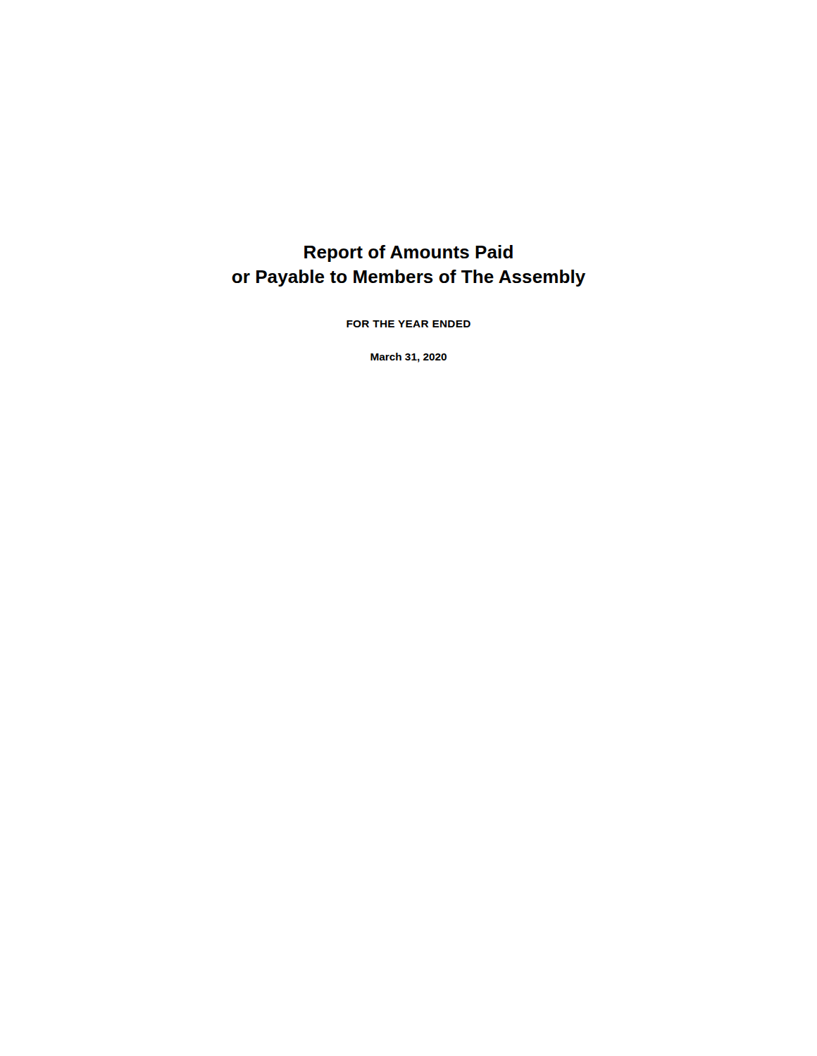Report of Amounts Paid
or Payable to Members of The Assembly
FOR THE YEAR ENDED
March 31, 2020